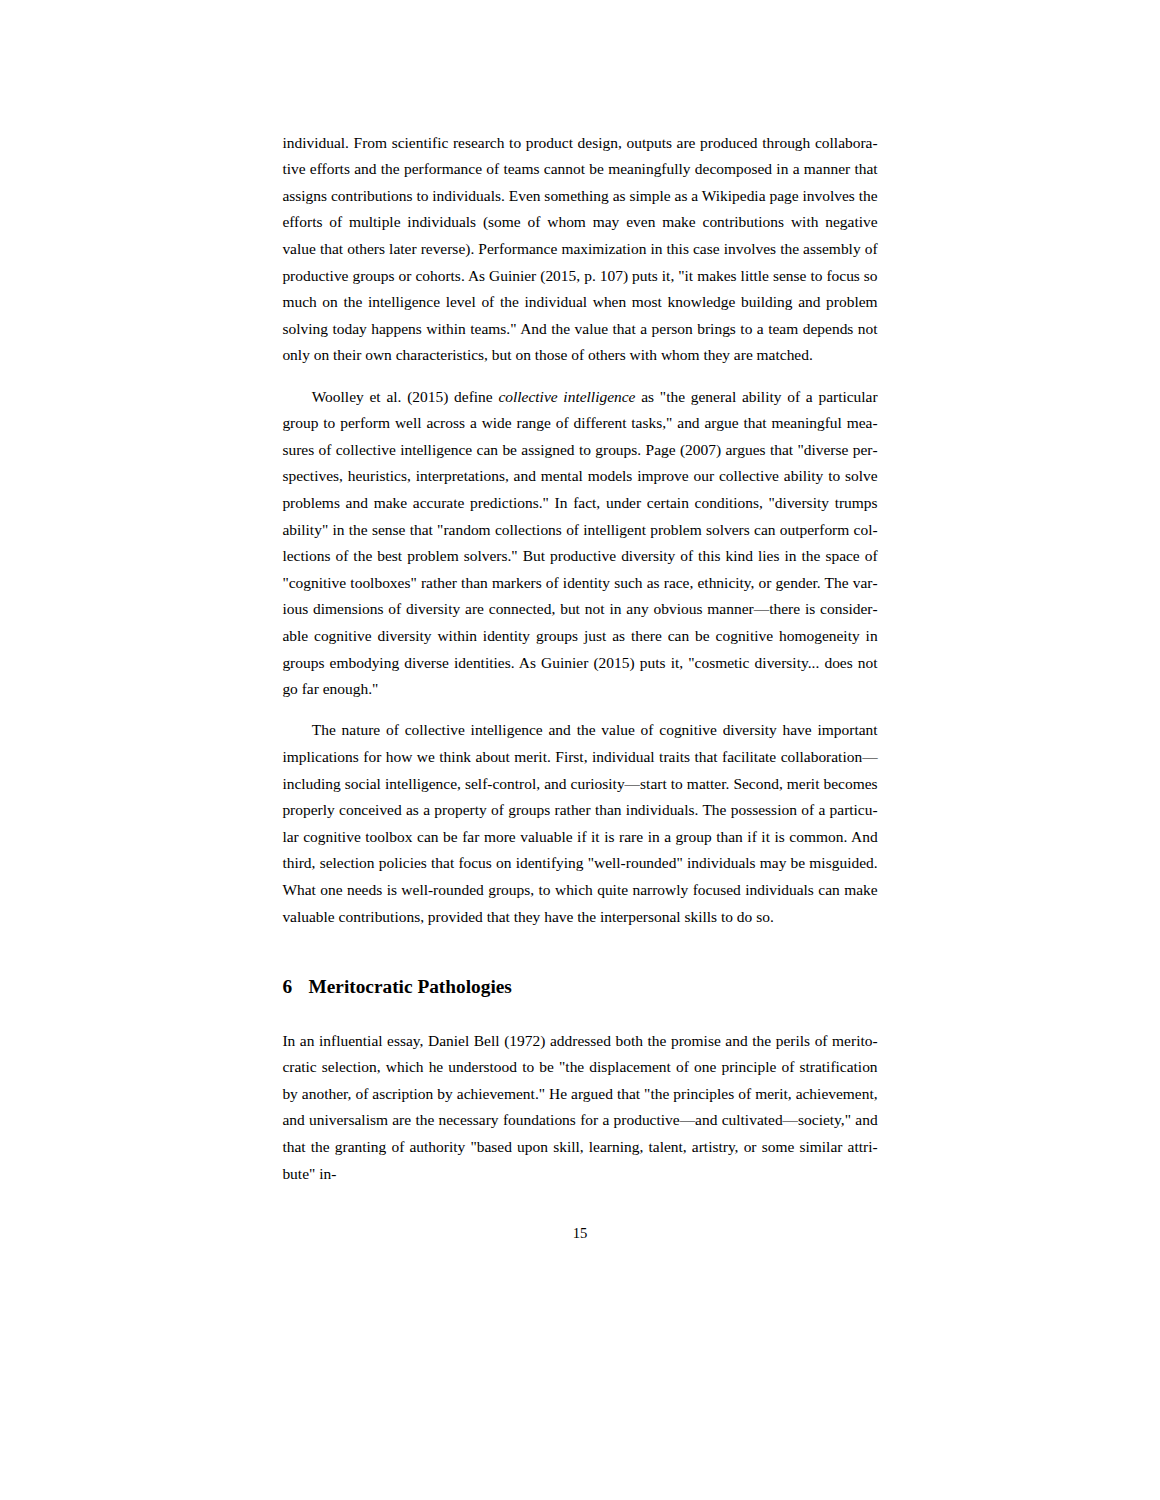individual. From scientific research to product design, outputs are produced through collaborative efforts and the performance of teams cannot be meaningfully decomposed in a manner that assigns contributions to individuals. Even something as simple as a Wikipedia page involves the efforts of multiple individuals (some of whom may even make contributions with negative value that others later reverse). Performance maximization in this case involves the assembly of productive groups or cohorts. As Guinier (2015, p. 107) puts it, "it makes little sense to focus so much on the intelligence level of the individual when most knowledge building and problem solving today happens within teams." And the value that a person brings to a team depends not only on their own characteristics, but on those of others with whom they are matched.
Woolley et al. (2015) define collective intelligence as "the general ability of a particular group to perform well across a wide range of different tasks," and argue that meaningful measures of collective intelligence can be assigned to groups. Page (2007) argues that "diverse perspectives, heuristics, interpretations, and mental models improve our collective ability to solve problems and make accurate predictions." In fact, under certain conditions, "diversity trumps ability" in the sense that "random collections of intelligent problem solvers can outperform collections of the best problem solvers." But productive diversity of this kind lies in the space of "cognitive toolboxes" rather than markers of identity such as race, ethnicity, or gender. The various dimensions of diversity are connected, but not in any obvious manner—there is considerable cognitive diversity within identity groups just as there can be cognitive homogeneity in groups embodying diverse identities. As Guinier (2015) puts it, "cosmetic diversity... does not go far enough."
The nature of collective intelligence and the value of cognitive diversity have important implications for how we think about merit. First, individual traits that facilitate collaboration—including social intelligence, self-control, and curiosity—start to matter. Second, merit becomes properly conceived as a property of groups rather than individuals. The possession of a particular cognitive toolbox can be far more valuable if it is rare in a group than if it is common. And third, selection policies that focus on identifying "well-rounded" individuals may be misguided. What one needs is well-rounded groups, to which quite narrowly focused individuals can make valuable contributions, provided that they have the interpersonal skills to do so.
6 Meritocratic Pathologies
In an influential essay, Daniel Bell (1972) addressed both the promise and the perils of meritocratic selection, which he understood to be "the displacement of one principle of stratification by another, of ascription by achievement." He argued that "the principles of merit, achievement, and universalism are the necessary foundations for a productive—and cultivated—society," and that the granting of authority "based upon skill, learning, talent, artistry, or some similar attribute" in-
15